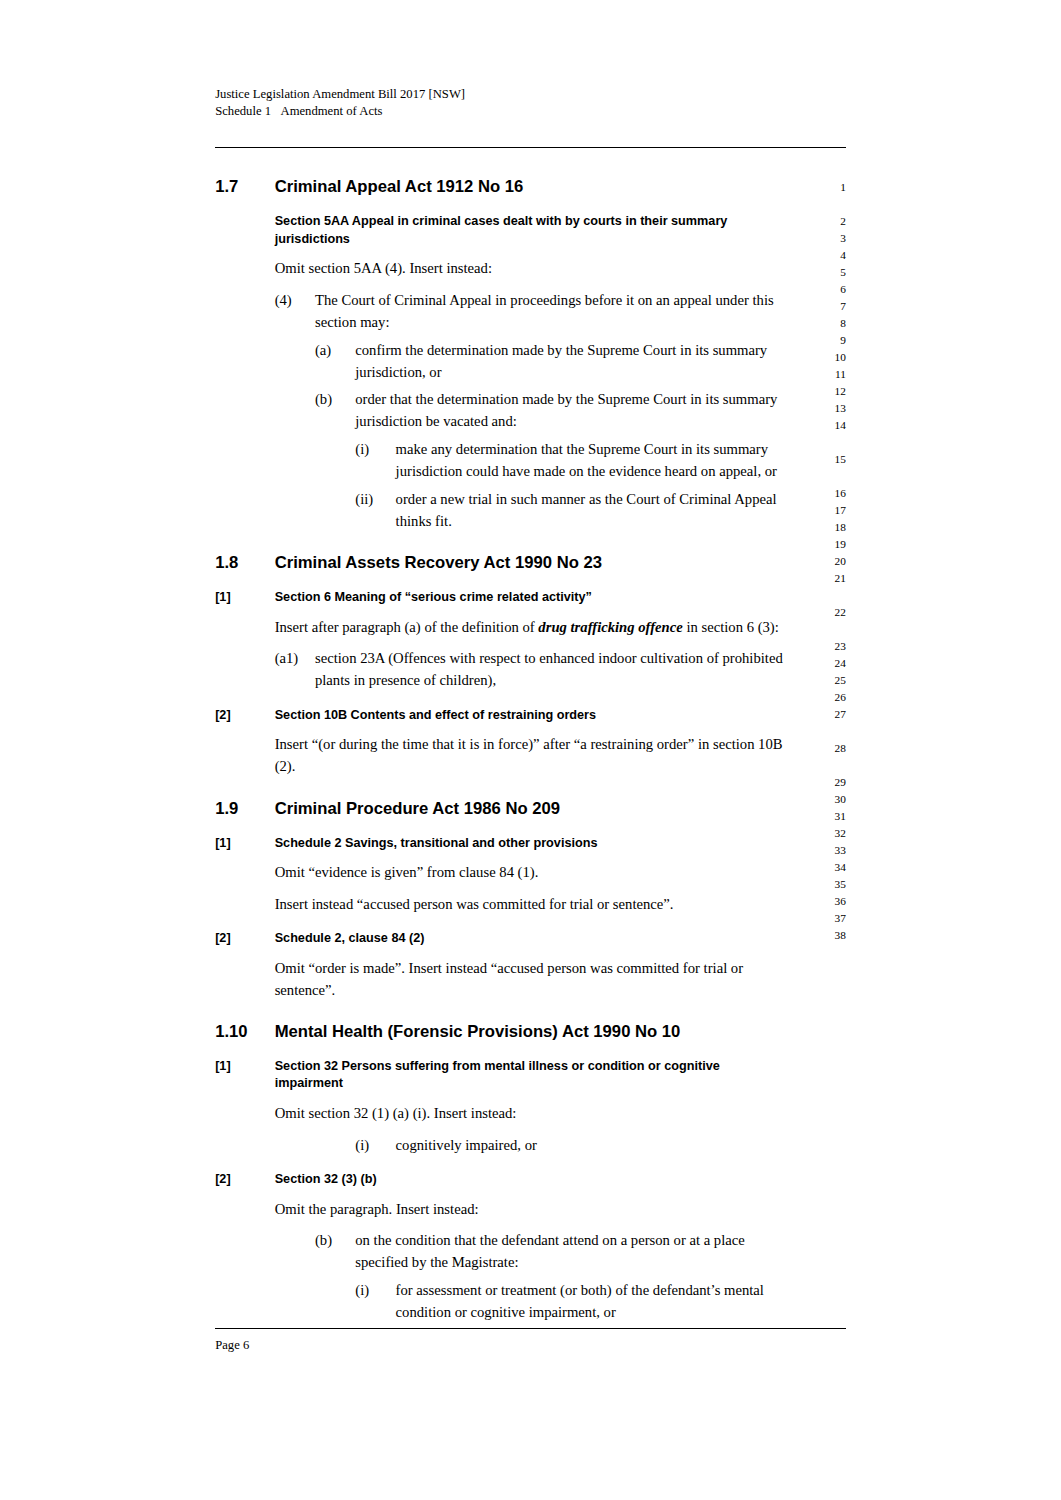Justice Legislation Amendment Bill 2017 [NSW]
Schedule 1 Amendment of Acts
1.7 Criminal Appeal Act 1912 No 16
Section 5AA Appeal in criminal cases dealt with by courts in their summary jurisdictions
Omit section 5AA (4). Insert instead:
(4)
The Court of Criminal Appeal in proceedings before it on an appeal under this section may:
(a)
confirm the determination made by the Supreme Court in its summary jurisdiction, or
(b)
order that the determination made by the Supreme Court in its summary jurisdiction be vacated and:
(i)
make any determination that the Supreme Court in its summary jurisdiction could have made on the evidence heard on appeal, or
(ii)
order a new trial in such manner as the Court of Criminal Appeal thinks fit.
1.8 Criminal Assets Recovery Act 1990 No 23
[1] Section 6 Meaning of “serious crime related activity”
Insert after paragraph (a) of the definition of drug trafficking offence in section 6 (3):
(a1)
section 23A (Offences with respect to enhanced indoor cultivation of prohibited plants in presence of children),
[2] Section 10B Contents and effect of restraining orders
Insert “(or during the time that it is in force)” after “a restraining order” in section 10B (2).
1.9 Criminal Procedure Act 1986 No 209
[1] Schedule 2 Savings, transitional and other provisions
Omit “evidence is given” from clause 84 (1).
Insert instead “accused person was committed for trial or sentence”.
[2] Schedule 2, clause 84 (2)
Omit “order is made”. Insert instead “accused person was committed for trial or sentence”.
1.10 Mental Health (Forensic Provisions) Act 1990 No 10
[1] Section 32 Persons suffering from mental illness or condition or cognitive impairment
Omit section 32 (1) (a) (i). Insert instead:
(i)
cognitively impaired, or
[2] Section 32 (3) (b)
Omit the paragraph. Insert instead:
(b)
on the condition that the defendant attend on a person or at a place specified by the Magistrate:
(i)
for assessment or treatment (or both) of the defendant’s mental condition or cognitive impairment, or
1
2
3
4
5
6
7
8
9
10
11
12
13
14
15
16
17
18
19
20
21
22
23
24
25
26
27
28
29
30
31
32
33
34
35
36
37
38
Page 6